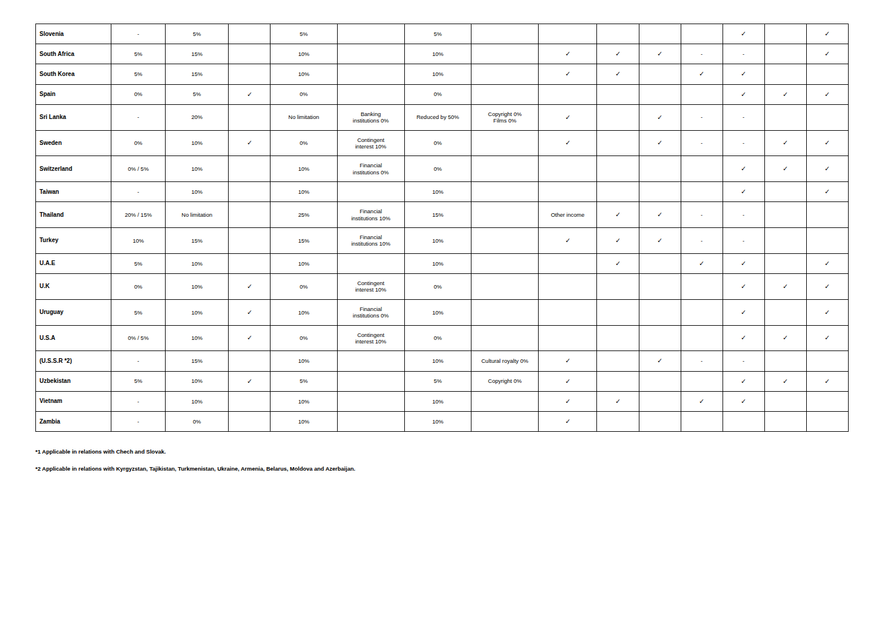| Slovenia | - | 5% | | 5% | | 5% | | | | | | ✓ | | ✓ |
| South Africa | 5% | 15% | | 10% | | 10% | | ✓ | ✓ | ✓ | - | - | | ✓ |
| South Korea | 5% | 15% | | 10% | | 10% | | ✓ | ✓ | | ✓ | ✓ | | |
| Spain | 0% | 5% | ✓ | 0% | | 0% | | | | | | ✓ | ✓ | ✓ |
| Sri Lanka | - | 20% | | No limitation | Banking institutions 0% | Reduced by 50% | Copyright 0% Films 0% | ✓ | | ✓ | - | - | | |
| Sweden | 0% | 10% | ✓ | 0% | Contingent interest 10% | 0% | | ✓ | | ✓ | - | - | ✓ | ✓ |
| Switzerland | 0% / 5% | 10% | | 10% | Financial institutions 0% | 0% | | | | | | ✓ | ✓ | ✓ |
| Taiwan | - | 10% | | 10% | | 10% | | | | | | ✓ | | ✓ |
| Thailand | 20% / 15% | No limitation | | 25% | Financial institutions 10% | 15% | | Other income | ✓ | ✓ | - | - | | |
| Turkey | 10% | 15% | | 15% | Financial institutions 10% | 10% | | ✓ | ✓ | ✓ | - | - | | |
| U.A.E | 5% | 10% | | 10% | | 10% | | | ✓ | | ✓ | ✓ | | ✓ |
| U.K | 0% | 10% | ✓ | 0% | Contingent interest 10% | 0% | | | | | | ✓ | ✓ | ✓ |
| Uruguay | 5% | 10% | ✓ | 10% | Financial institutions 0% | 10% | | | | | | ✓ | | ✓ |
| U.S.A | 0% / 5% | 10% | ✓ | 0% | Contingent interest 10% | 0% | | | | | | ✓ | ✓ | ✓ |
| (U.S.S.R *2) | - | 15% | | 10% | | 10% | Cultural royalty 0% | ✓ | | ✓ | - | - | | |
| Uzbekistan | 5% | 10% | ✓ | 5% | | 5% | Copyright 0% | ✓ | | | | ✓ | ✓ | ✓ |
| Vietnam | - | 10% | | 10% | | 10% | | ✓ | ✓ | | ✓ | ✓ | | |
| Zambia | - | 0% | | 10% | | 10% | | ✓ | | | | | | |
*1 Applicable in relations with Chech and Slovak.
*2 Applicable in relations with Kyrgyzstan, Tajikistan, Turkmenistan, Ukraine, Armenia, Belarus, Moldova and Azerbaijan.